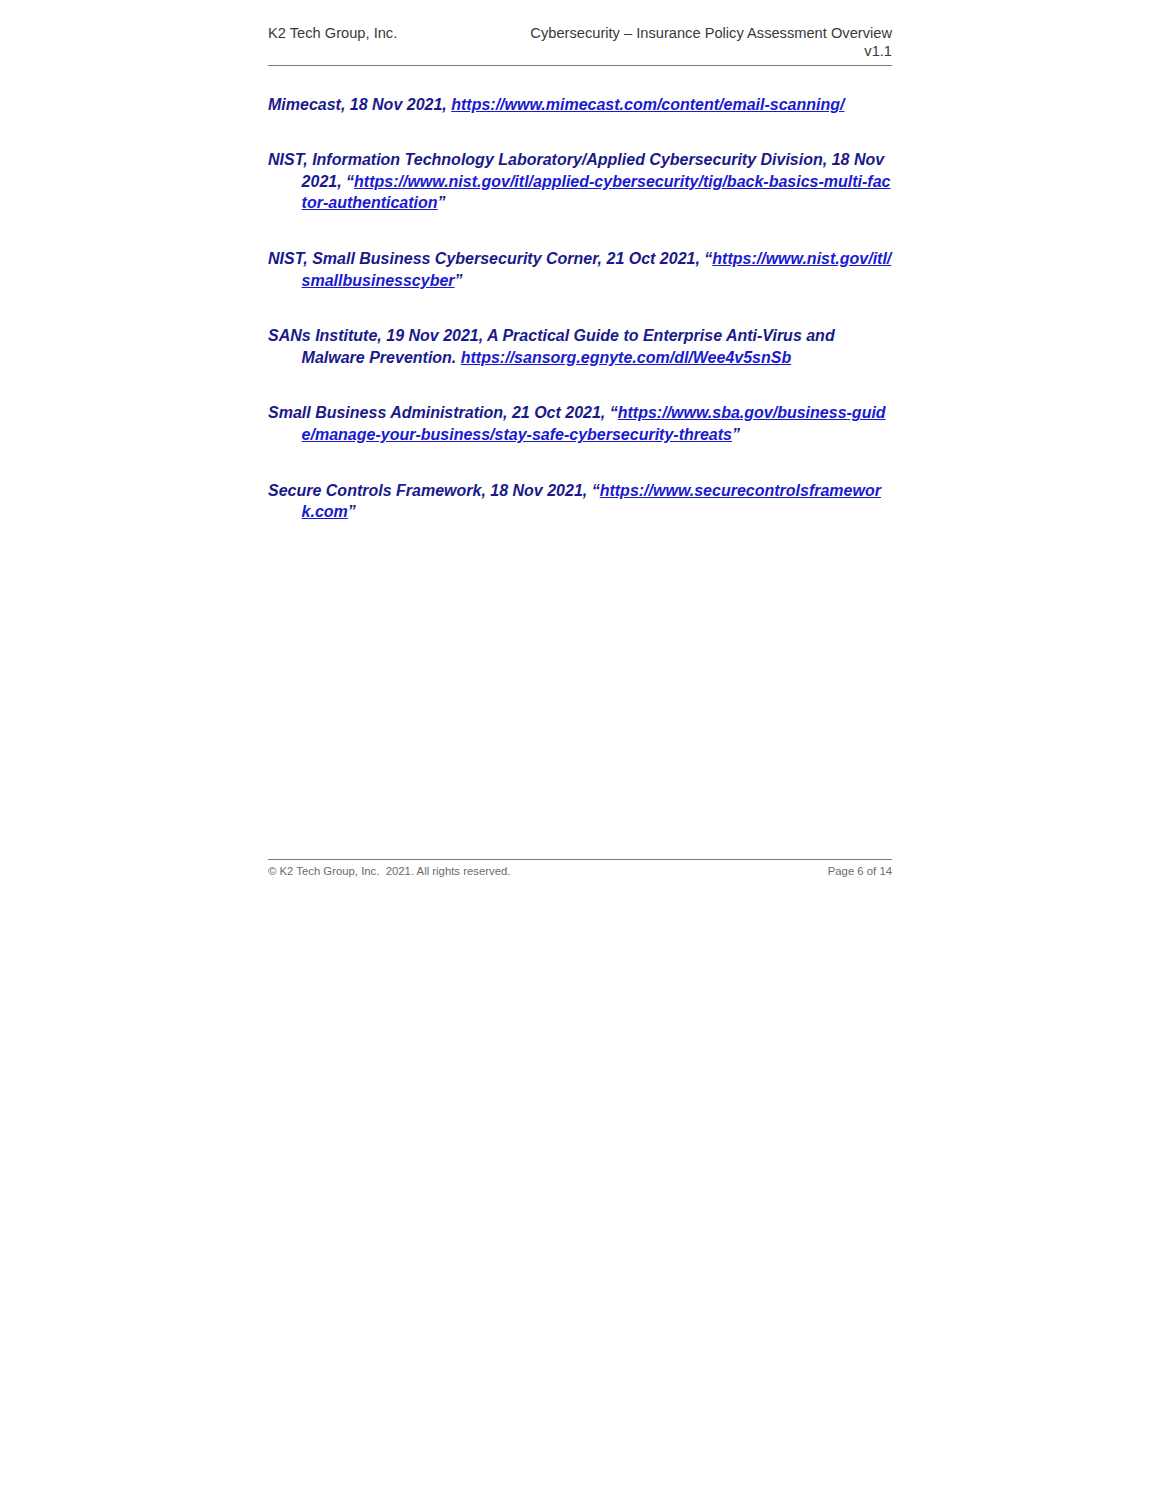K2 Tech Group, Inc.
Cybersecurity – Insurance Policy Assessment Overview
v1.1
Mimecast, 18 Nov 2021, https://www.mimecast.com/content/email-scanning/
NIST, Information Technology Laboratory/Applied Cybersecurity Division, 18 Nov 2021, “https://www.nist.gov/itl/applied-cybersecurity/tig/back-basics-multi-factor-authentication”
NIST, Small Business Cybersecurity Corner, 21 Oct 2021, “https://www.nist.gov/itl/smallbusinesscyber”
SANs Institute, 19 Nov 2021, A Practical Guide to Enterprise Anti-Virus and Malware Prevention. https://sansorg.egnyte.com/dl/Wee4v5snSb
Small Business Administration, 21 Oct 2021, “https://www.sba.gov/business-guide/manage-your-business/stay-safe-cybersecurity-threats”
Secure Controls Framework, 18 Nov 2021, “https://www.securecontrolsframework.com”
© K2 Tech Group, Inc. 2021. All rights reserved.
Page 6 of 14